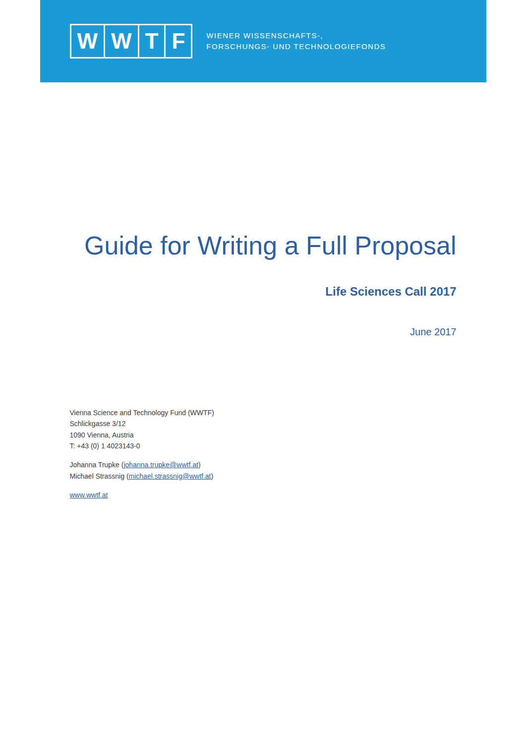WWTF
Wiener Wissenschafts-,
Forschungs- und Technologiefonds
Guide for Writing a Full Proposal
Life Sciences Call 2017
June 2017
Vienna Science and Technology Fund (WWTF)
Schlickgasse 3/12
1090 Vienna, Austria
T: +43 (0) 1 4023143-0
Johanna Trupke (johanna.trupke@wwtf.at)
Michael Strassnig (michael.strassnig@wwtf.at)
www.wwtf.at